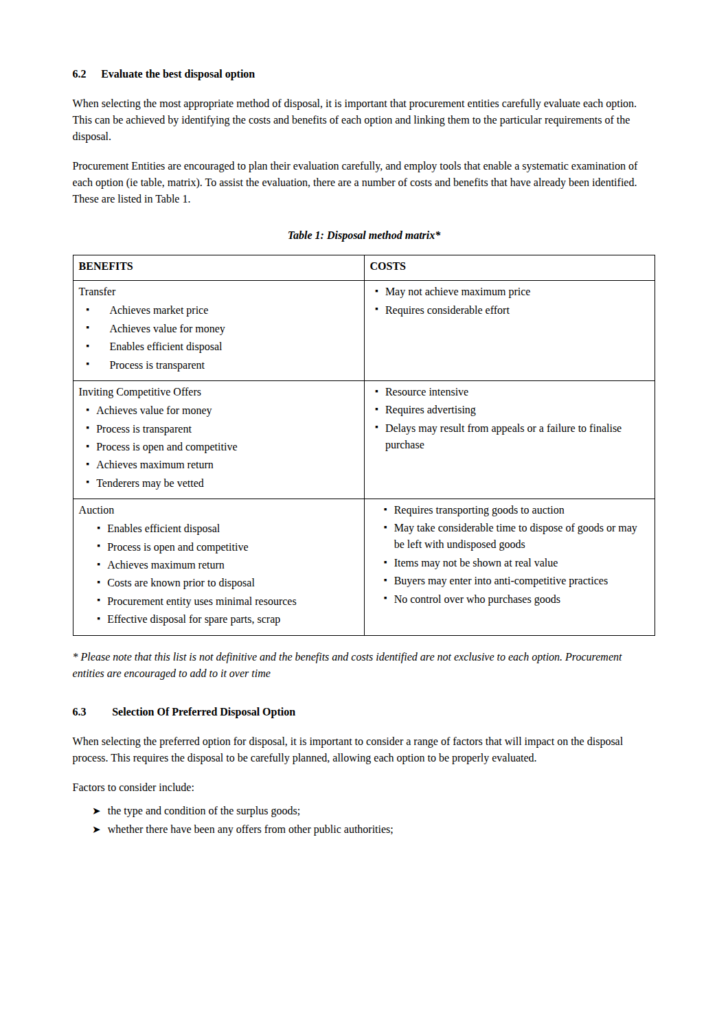6.2 Evaluate the best disposal option
When selecting the most appropriate method of disposal, it is important that procurement entities carefully evaluate each option. This can be achieved by identifying the costs and benefits of each option and linking them to the particular requirements of the disposal.
Procurement Entities are encouraged to plan their evaluation carefully, and employ tools that enable a systematic examination of each option (ie table, matrix). To assist the evaluation, there are a number of costs and benefits that have already been identified. These are listed in Table 1.
Table 1: Disposal method matrix*
| BENEFITS | COSTS |
| --- | --- |
| Transfer Achieves market price Achieves value for money Enables efficient disposal Process is transparent | May not achieve maximum price Requires considerable effort |
| Inviting Competitive Offers Achieves value for money Process is transparent Process is open and competitive Achieves maximum return Tenderers may be vetted | Resource intensive Requires advertising Delays may result from appeals or a failure to finalise purchase |
| Auction Enables efficient disposal Process is open and competitive Achieves maximum return Costs are known prior to disposal Procurement entity uses minimal resources Effective disposal for spare parts, scrap | Requires transporting goods to auction May take considerable time to dispose of goods or may be left with undisposed goods Items may not be shown at real value Buyers may enter into anti-competitive practices No control over who purchases goods |
* Please note that this list is not definitive and the benefits and costs identified are not exclusive to each option. Procurement entities are encouraged to add to it over time
6.3 Selection Of Preferred Disposal Option
When selecting the preferred option for disposal, it is important to consider a range of factors that will impact on the disposal process. This requires the disposal to be carefully planned, allowing each option to be properly evaluated.
Factors to consider include:
the type and condition of the surplus goods;
whether there have been any offers from other public authorities;